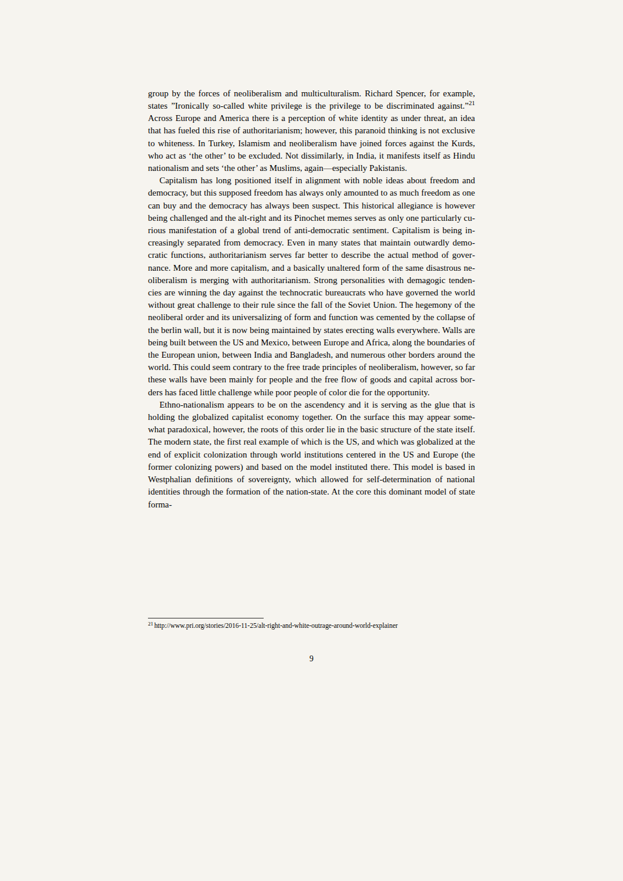group by the forces of neoliberalism and multiculturalism. Richard Spencer, for example, states ”Ironically so-called white privilege is the privilege to be discriminated against.”21 Across Europe and America there is a perception of white identity as under threat, an idea that has fueled this rise of authoritarianism; however, this paranoid thinking is not exclusive to whiteness. In Turkey, Islamism and neoliberalism have joined forces against the Kurds, who act as ‘the other’ to be excluded. Not dissimilarly, in India, it manifests itself as Hindu nationalism and sets ‘the other’ as Muslims, again—especially Pakistanis.
Capitalism has long positioned itself in alignment with noble ideas about freedom and democracy, but this supposed freedom has always only amounted to as much freedom as one can buy and the democracy has always been suspect. This historical allegiance is however being challenged and the alt-right and its Pinochet memes serves as only one particularly curious manifestation of a global trend of anti-democratic sentiment. Capitalism is being increasingly separated from democracy. Even in many states that maintain outwardly democratic functions, authoritarianism serves far better to describe the actual method of governance. More and more capitalism, and a basically unaltered form of the same disastrous neoliberalism is merging with authoritarianism. Strong personalities with demagogic tendencies are winning the day against the technocratic bureaucrats who have governed the world without great challenge to their rule since the fall of the Soviet Union. The hegemony of the neoliberal order and its universalizing of form and function was cemented by the collapse of the berlin wall, but it is now being maintained by states erecting walls everywhere. Walls are being built between the US and Mexico, between Europe and Africa, along the boundaries of the European union, between India and Bangladesh, and numerous other borders around the world. This could seem contrary to the free trade principles of neoliberalism, however, so far these walls have been mainly for people and the free flow of goods and capital across borders has faced little challenge while poor people of color die for the opportunity.
Ethno-nationalism appears to be on the ascendency and it is serving as the glue that is holding the globalized capitalist economy together. On the surface this may appear somewhat paradoxical, however, the roots of this order lie in the basic structure of the state itself. The modern state, the first real example of which is the US, and which was globalized at the end of explicit colonization through world institutions centered in the US and Europe (the former colonizing powers) and based on the model instituted there. This model is based in Westphalian definitions of sovereignty, which allowed for self-determination of national identities through the formation of the nation-state. At the core this dominant model of state forma-
21http://www.pri.org/stories/2016-11-25/alt-right-and-white-outrage-around-world-explainer
9